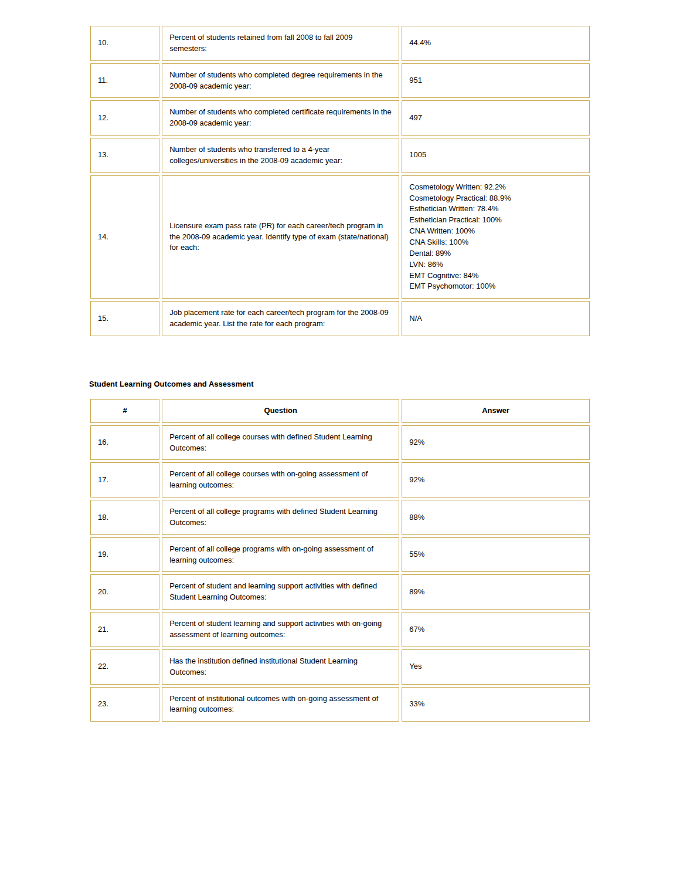| 10. | Percent of students retained from fall 2008 to fall 2009 semesters: | 44.4% |
| 11. | Number of students who completed degree requirements in the 2008-09 academic year: | 951 |
| 12. | Number of students who completed certificate requirements in the 2008-09 academic year: | 497 |
| 13. | Number of students who transferred to a 4-year colleges/universities in the 2008-09 academic year: | 1005 |
| 14. | Licensure exam pass rate (PR) for each career/tech program in the 2008-09 academic year. Identify type of exam (state/national) for each: | Cosmetology Written: 92.2% Cosmetology Practical: 88.9% Esthetician Written: 78.4% Esthetician Practical: 100% CNA Written: 100% CNA Skills: 100% Dental: 89% LVN: 86% EMT Cognitive: 84% EMT Psychomotor: 100% |
| 15. | Job placement rate for each career/tech program for the 2008-09 academic year. List the rate for each program: | N/A |
Student Learning Outcomes and Assessment
| # | Question | Answer |
| --- | --- | --- |
| 16. | Percent of all college courses with defined Student Learning Outcomes: | 92% |
| 17. | Percent of all college courses with on-going assessment of learning outcomes: | 92% |
| 18. | Percent of all college programs with defined Student Learning Outcomes: | 88% |
| 19. | Percent of all college programs with on-going assessment of learning outcomes: | 55% |
| 20. | Percent of student and learning support activities with defined Student Learning Outcomes: | 89% |
| 21. | Percent of student learning and support activities with on-going assessment of learning outcomes: | 67% |
| 22. | Has the institution defined institutional Student Learning Outcomes: | Yes |
| 23. | Percent of institutional outcomes with on-going assessment of learning outcomes: | 33% |